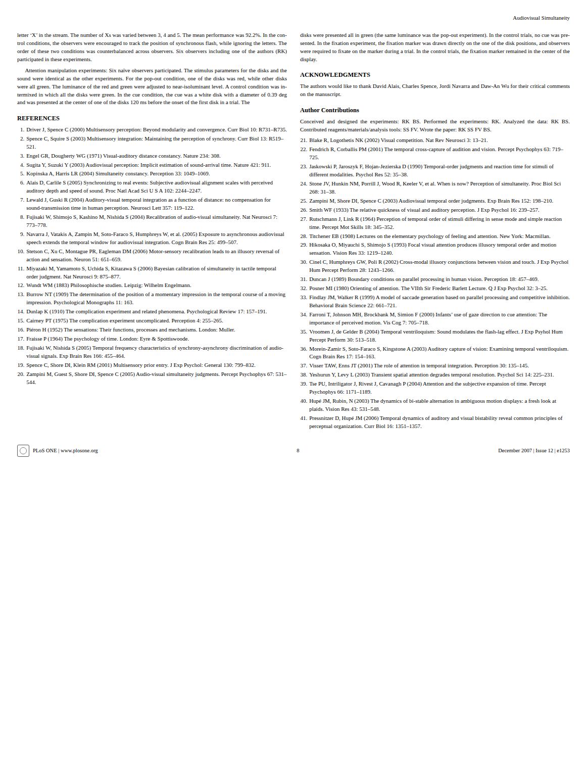Audiovisual Simultaneity
letter ‘X’ in the stream. The number of Xs was varied between 3, 4 and 5. The mean performance was 92.2%. In the control conditions, the observers were encouraged to track the position of synchronous flash, while ignoring the letters. The order of these two conditions was counterbalanced across observers. Six observers including one of the authors (RK) participated in these experiments.
Attention manipulation experiments: Six naïve observers participated. The stimulus parameters for the disks and the sound were identical as the other experiments. For the pop-out condition, one of the disks was red, while other disks were all green. The luminance of the red and green were adjusted to near-isoluminant level. A control condition was intermixed in which all the disks were green. In the cue condition, the cue was a white disk with a diameter of 0.39 deg and was presented at the center of one of the disks 120 ms before the onset of the first disk in a trial. The
REFERENCES
Driver J, Spence C (2000) Multisensory perception: Beyond modularity and convergence. Curr Biol 10: R731–R735.
Spence C, Squire S (2003) Multisensory integration: Maintaining the perception of synchrony. Curr Biol 13: R519–521.
Engel GR, Dougherty WG (1971) Visual-auditory distance constancy. Nature 234: 308.
Sugita Y, Suzuki Y (2003) Audiovisual perception: Implicit estimation of sound-arrival time. Nature 421: 911.
Kopinska A, Harris LR (2004) Simultaneity constancy. Perception 33: 1049–1069.
Alais D, Carlile S (2005) Synchronizing to real events: Subjective audiovisual alignment scales with perceived auditory depth and speed of sound. Proc Natl Acad Sci U S A 102: 2244–2247.
Lewald J, Guski R (2004) Auditory-visual temporal integration as a function of distance: no compensation for sound-transmission time in human perception. Neurosci Lett 357: 119–122.
Fujisaki W, Shimojo S, Kashino M, Nishida S (2004) Recalibration of audio-visual simultaneity. Nat Neurosci 7: 773–778.
Navarra J, Vatakis A, Zampin M, Soto-Faraco S, Humphreys W, et al. (2005) Exposure to asynchronous audiovisual speech extends the temporal window for audiovisual integration. Cogn Brain Res 25: 499–507.
Stetson C, Xu C, Montague PR, Eagleman DM (2006) Motor-sensory recalibration leads to an illusory reversal of action and sensation. Neuron 51: 651–659.
Miyazaki M, Yamamoto S, Uchida S, Kitazawa S (2006) Bayesian calibration of simultaneity in tactile temporal order judgment. Nat Neurosci 9: 875–877.
Wundt WM (1883) Philosophische studien. Leipzig: Wilhelm Engelmann.
Burrow NT (1909) The determination of the position of a momentary impression in the temporal course of a moving impression. Psychological Monographs 11: 163.
Dunlap K (1910) The complication experiment and related phenomena. Psychological Review 17: 157–191.
Cairney PT (1975) The complication experiment uncomplicated. Perception 4: 255–265.
Piéron H (1952) The sensations: Their functions, processes and mechanisms. London: Muller.
Fraisse P (1964) The psychology of time. London: Eyre & Spottiswoode.
Fujisaki W, Nishida S (2005) Temporal frequency characteristics of synchrony-asynchrony discrimination of audio-visual signals. Exp Brain Res 166: 455–464.
Spence C, Shore DI, Klein RM (2001) Multisensory prior entry. J Exp Psychol: General 130: 799–832.
Zampini M, Guest S, Shore DI, Spence C (2005) Audio-visual simultaneity judgments. Percept Psychophys 67: 531–544.
disks were presented all in green (the same luminance was the pop-out experiment). In the control trials, no cue was presented. In the fixation experiment, the fixation marker was drawn directly on the one of the disk positions, and observers were required to fixate on the marker during a trial. In the control trials, the fixation marker remained in the center of the display.
ACKNOWLEDGMENTS
The authors would like to thank David Alais, Charles Spence, Jordi Navarra and Daw-An Wu for their critical comments on the manuscript.
Author Contributions
Conceived and designed the experiments: RK BS. Performed the experiments: RK. Analyzed the data: RK BS. Contributed reagents/materials/analysis tools: SS FV. Wrote the paper: RK SS FV BS.
Blake R, Logothetis NK (2002) Visual competition. Nat Rev Neurosci 3: 13–21.
Fendrich R, Corballis PM (2001) The temporal cross-capture of audition and vision. Percept Psychophys 63: 719–725.
Jaskowski P, Jaroszyk F, Hojan-Jezierska D (1990) Temporal-order judgments and reaction time for stimuli of different modalities. Psychol Res 52: 35–38.
Stone JV, Hunkin NM, Porrill J, Wood R, Keeler V, et al. When is now? Perception of simultaneity. Proc Biol Sci 268: 31–38.
Zampini M, Shore DI, Spence C (2003) Audiovisual temporal order judgments. Exp Brain Res 152: 198–210.
Smith WF (1933) The relative quickness of visual and auditory perception. J Exp Psychol 16: 239–257.
Rutschmann J, Link R (1964) Perception of temporal order of stimuli differing in sense mode and simple reaction time. Percept Mot Skills 18: 345–352.
Titchener EB (1908) Lectures on the elementary psychology of feeling and attention. New York: Macmillan.
Hikosaka O, Miyauchi S, Shimojo S (1993) Focal visual attention produces illusory temporal order and motion sensation. Vision Res 33: 1219–1240.
Cinel C, Humphreys GW, Poli R (2002) Cross-modal illusory conjunctions between vision and touch. J Exp Psychol Hum Percept Perform 28: 1243–1266.
Duncan J (1989) Boundary conditions on parallel processing in human vision. Perception 18: 457–469.
Posner MI (1980) Orienting of attention. The VIIth Sir Frederic Barlett Lecture. Q J Exp Psychol 32: 3–25.
Findlay JM, Walker R (1999) A model of saccade generation based on parallel processing and competitive inhibition. Behavioral Brain Science 22: 661–721.
Farroni T, Johnson MH, Brockbank M, Simion F (2000) Infants’ use of gaze direction to cue attention: The importance of perceived motion. Vis Cog 7: 705–718.
Vroomen J, de Gelder B (2004) Temporal ventriloquism: Sound modulates the flash-lag effect. J Exp Psyhol Hum Percept Perform 30: 513–518.
Morein-Zamir S, Soto-Faraco S, Kingstone A (2003) Auditory capture of vision: Examining temporal ventriloquism. Cogn Brain Res 17: 154–163.
Visser TAW, Enns JT (2001) The role of attention in temporal integration. Perception 30: 135–145.
Yeshurun Y, Levy L (2003) Transient spatial attention degrades temporal resolution. Psychol Sci 14: 225–231.
Tse PU, Intriligator J, Rivest J, Cavanagh P (2004) Attention and the subjective expansion of time. Percept Psychophys 66: 1171–1189.
Hupé JM, Rubin, N (2003) The dynamics of bi-stable alternation in ambiguous motion displays: a fresh look at plaids. Vision Res 43: 531–548.
Pressnitzer D, Hupé JM (2006) Temporal dynamics of auditory and visual bistability reveal common principles of perceptual organization. Curr Biol 16: 1351–1357.
PLoS ONE | www.plosone.org
8
December 2007 | Issue 12 | e1253